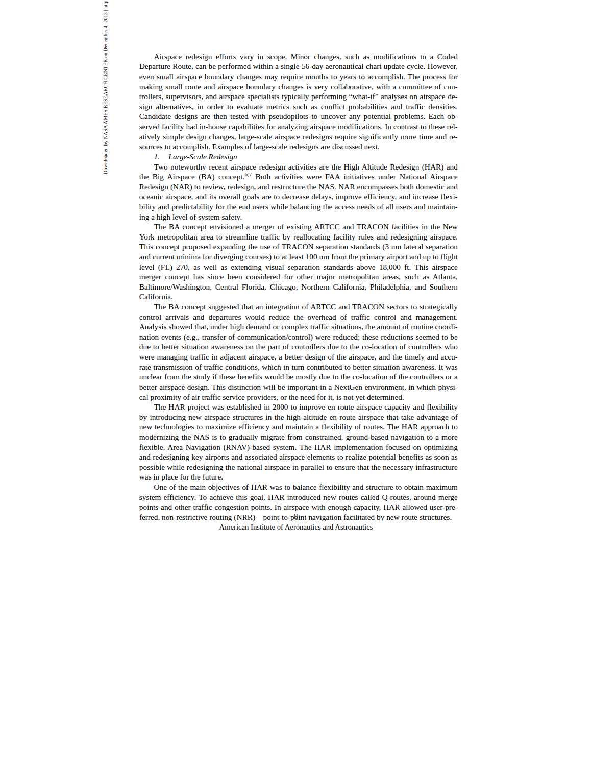Downloaded by NASA AMES RESEARCH CENTER on December 4, 2013 | http://arc.aiaa.org | DOI: 10.2514/6.2008-8936
Airspace redesign efforts vary in scope. Minor changes, such as modifications to a Coded Departure Route, can be performed within a single 56-day aeronautical chart update cycle. However, even small airspace boundary changes may require months to years to accomplish. The process for making small route and airspace boundary changes is very collaborative, with a committee of controllers, supervisors, and airspace specialists typically performing “what-if” analyses on airspace design alternatives, in order to evaluate metrics such as conflict probabilities and traffic densities. Candidate designs are then tested with pseudopilots to uncover any potential problems. Each observed facility had in-house capabilities for analyzing airspace modifications. In contrast to these relatively simple design changes, large-scale airspace redesigns require significantly more time and resources to accomplish. Examples of large-scale redesigns are discussed next.
1. Large-Scale Redesign
Two noteworthy recent airspace redesign activities are the High Altitude Redesign (HAR) and the Big Airspace (BA) concept.6,7 Both activities were FAA initiatives under National Airspace Redesign (NAR) to review, redesign, and restructure the NAS. NAR encompasses both domestic and oceanic airspace, and its overall goals are to decrease delays, improve efficiency, and increase flexibility and predictability for the end users while balancing the access needs of all users and maintaining a high level of system safety.
The BA concept envisioned a merger of existing ARTCC and TRACON facilities in the New York metropolitan area to streamline traffic by reallocating facility rules and redesigning airspace. This concept proposed expanding the use of TRACON separation standards (3 nm lateral separation and current minima for diverging courses) to at least 100 nm from the primary airport and up to flight level (FL) 270, as well as extending visual separation standards above 18,000 ft. This airspace merger concept has since been considered for other major metropolitan areas, such as Atlanta, Baltimore/Washington, Central Florida, Chicago, Northern California, Philadelphia, and Southern California.
The BA concept suggested that an integration of ARTCC and TRACON sectors to strategically control arrivals and departures would reduce the overhead of traffic control and management. Analysis showed that, under high demand or complex traffic situations, the amount of routine coordination events (e.g., transfer of communication/control) were reduced; these reductions seemed to be due to better situation awareness on the part of controllers due to the co-location of controllers who were managing traffic in adjacent airspace, a better design of the airspace, and the timely and accurate transmission of traffic conditions, which in turn contributed to better situation awareness. It was unclear from the study if these benefits would be mostly due to the co-location of the controllers or a better airspace design. This distinction will be important in a NextGen environment, in which physical proximity of air traffic service providers, or the need for it, is not yet determined.
The HAR project was established in 2000 to improve en route airspace capacity and flexibility by introducing new airspace structures in the high altitude en route airspace that take advantage of new technologies to maximize efficiency and maintain a flexibility of routes. The HAR approach to modernizing the NAS is to gradually migrate from constrained, ground-based navigation to a more flexible, Area Navigation (RNAV)-based system. The HAR implementation focused on optimizing and redesigning key airports and associated airspace elements to realize potential benefits as soon as possible while redesigning the national airspace in parallel to ensure that the necessary infrastructure was in place for the future.
One of the main objectives of HAR was to balance flexibility and structure to obtain maximum system efficiency. To achieve this goal, HAR introduced new routes called Q-routes, around merge points and other traffic congestion points. In airspace with enough capacity, HAR allowed user-preferred, non-restrictive routing (NRR)—point-to-point navigation facilitated by new route structures.
8 American Institute of Aeronautics and Astronautics